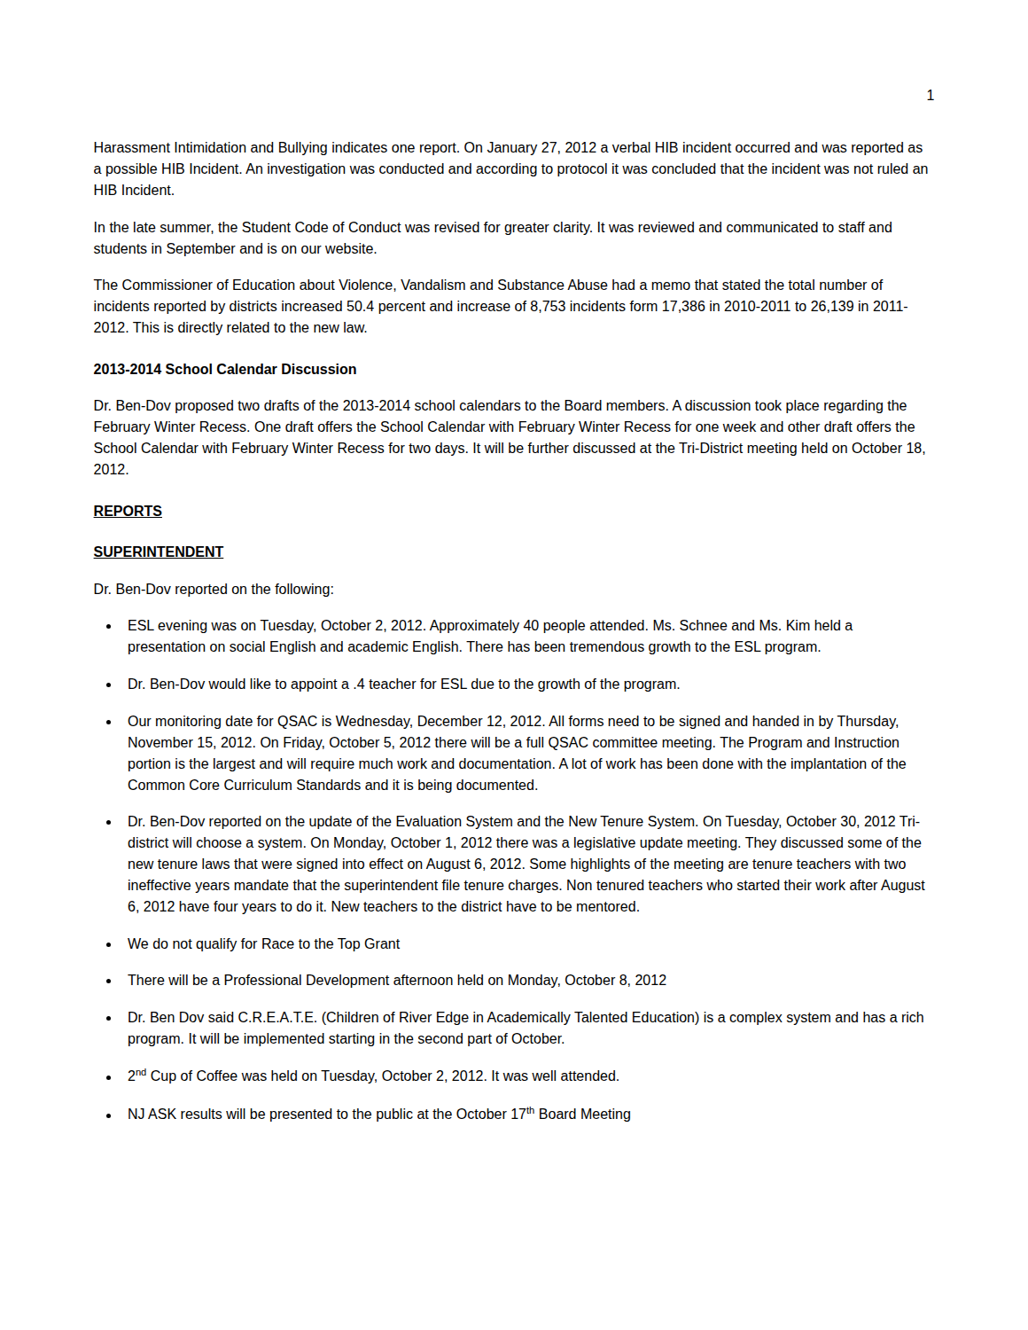1
Harassment Intimidation and Bullying indicates one report. On January 27, 2012 a verbal HIB incident occurred and was reported as a possible HIB Incident. An investigation was conducted and according to protocol it was concluded that the incident was not ruled an HIB Incident.
In the late summer, the Student Code of Conduct was revised for greater clarity. It was reviewed and communicated to staff and students in September and is on our website.
The Commissioner of Education about Violence, Vandalism and Substance Abuse had a memo that stated the total number of incidents reported by districts increased 50.4 percent and increase of 8,753 incidents form 17,386 in 2010-2011 to 26,139 in 2011-2012. This is directly related to the new law.
2013-2014 School Calendar Discussion
Dr. Ben-Dov proposed two drafts of the 2013-2014 school calendars to the Board members. A discussion took place regarding the February Winter Recess. One draft offers the School Calendar with February Winter Recess for one week and other draft offers the School Calendar with February Winter Recess for two days. It will be further discussed at the Tri-District meeting held on October 18, 2012.
REPORTS
SUPERINTENDENT
Dr. Ben-Dov reported on the following:
ESL evening was on Tuesday, October 2, 2012. Approximately 40 people attended. Ms. Schnee and Ms. Kim held a presentation on social English and academic English. There has been tremendous growth to the ESL program.
Dr. Ben-Dov would like to appoint a .4 teacher for ESL due to the growth of the program.
Our monitoring date for QSAC is Wednesday, December 12, 2012. All forms need to be signed and handed in by Thursday, November 15, 2012. On Friday, October 5, 2012 there will be a full QSAC committee meeting. The Program and Instruction portion is the largest and will require much work and documentation. A lot of work has been done with the implantation of the Common Core Curriculum Standards and it is being documented.
Dr. Ben-Dov reported on the update of the Evaluation System and the New Tenure System. On Tuesday, October 30, 2012 Tri-district will choose a system. On Monday, October 1, 2012 there was a legislative update meeting. They discussed some of the new tenure laws that were signed into effect on August 6, 2012. Some highlights of the meeting are tenure teachers with two ineffective years mandate that the superintendent file tenure charges. Non tenured teachers who started their work after August 6, 2012 have four years to do it. New teachers to the district have to be mentored.
We do not qualify for Race to the Top Grant
There will be a Professional Development afternoon held on Monday, October 8, 2012
Dr. Ben Dov said C.R.E.A.T.E. (Children of River Edge in Academically Talented Education) is a complex system and has a rich program. It will be implemented starting in the second part of October.
2nd Cup of Coffee was held on Tuesday, October 2, 2012. It was well attended.
NJ ASK results will be presented to the public at the October 17th Board Meeting